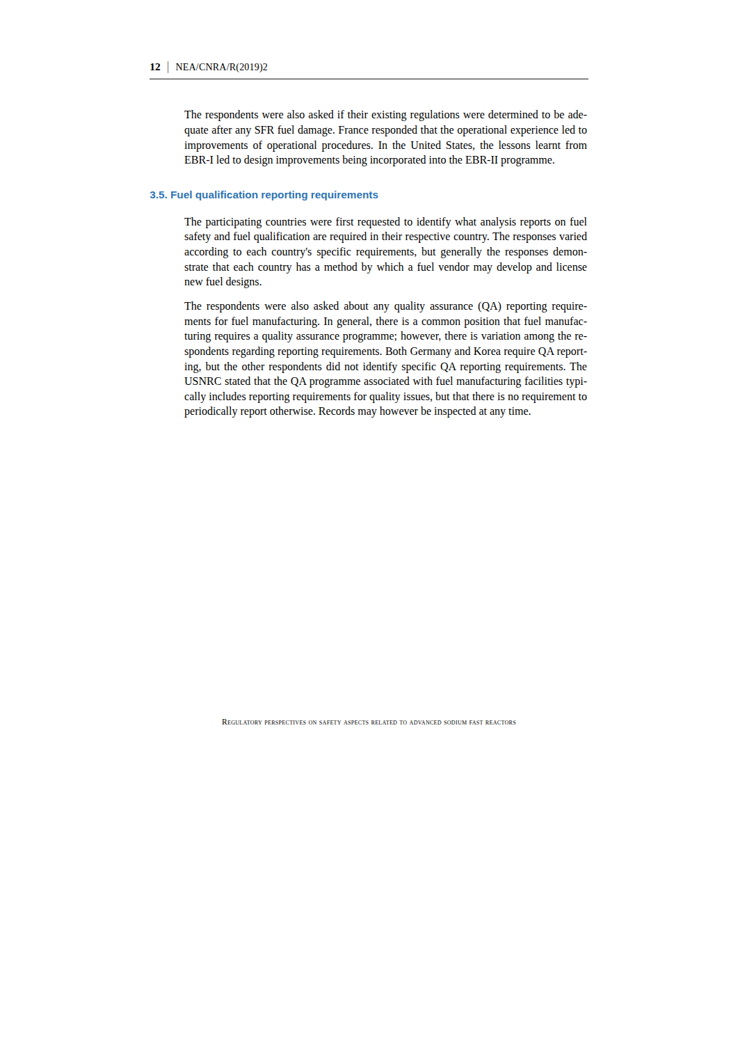12│NEA/CNRA/R(2019)2
The respondents were also asked if their existing regulations were determined to be adequate after any SFR fuel damage. France responded that the operational experience led to improvements of operational procedures. In the United States, the lessons learnt from EBR-I led to design improvements being incorporated into the EBR-II programme.
3.5. Fuel qualification reporting requirements
The participating countries were first requested to identify what analysis reports on fuel safety and fuel qualification are required in their respective country. The responses varied according to each country's specific requirements, but generally the responses demonstrate that each country has a method by which a fuel vendor may develop and license new fuel designs.
The respondents were also asked about any quality assurance (QA) reporting requirements for fuel manufacturing. In general, there is a common position that fuel manufacturing requires a quality assurance programme; however, there is variation among the respondents regarding reporting requirements. Both Germany and Korea require QA reporting, but the other respondents did not identify specific QA reporting requirements. The USNRC stated that the QA programme associated with fuel manufacturing facilities typically includes reporting requirements for quality issues, but that there is no requirement to periodically report otherwise. Records may however be inspected at any time.
Regulatory perspectives on safety aspects related to advanced sodium fast reactors